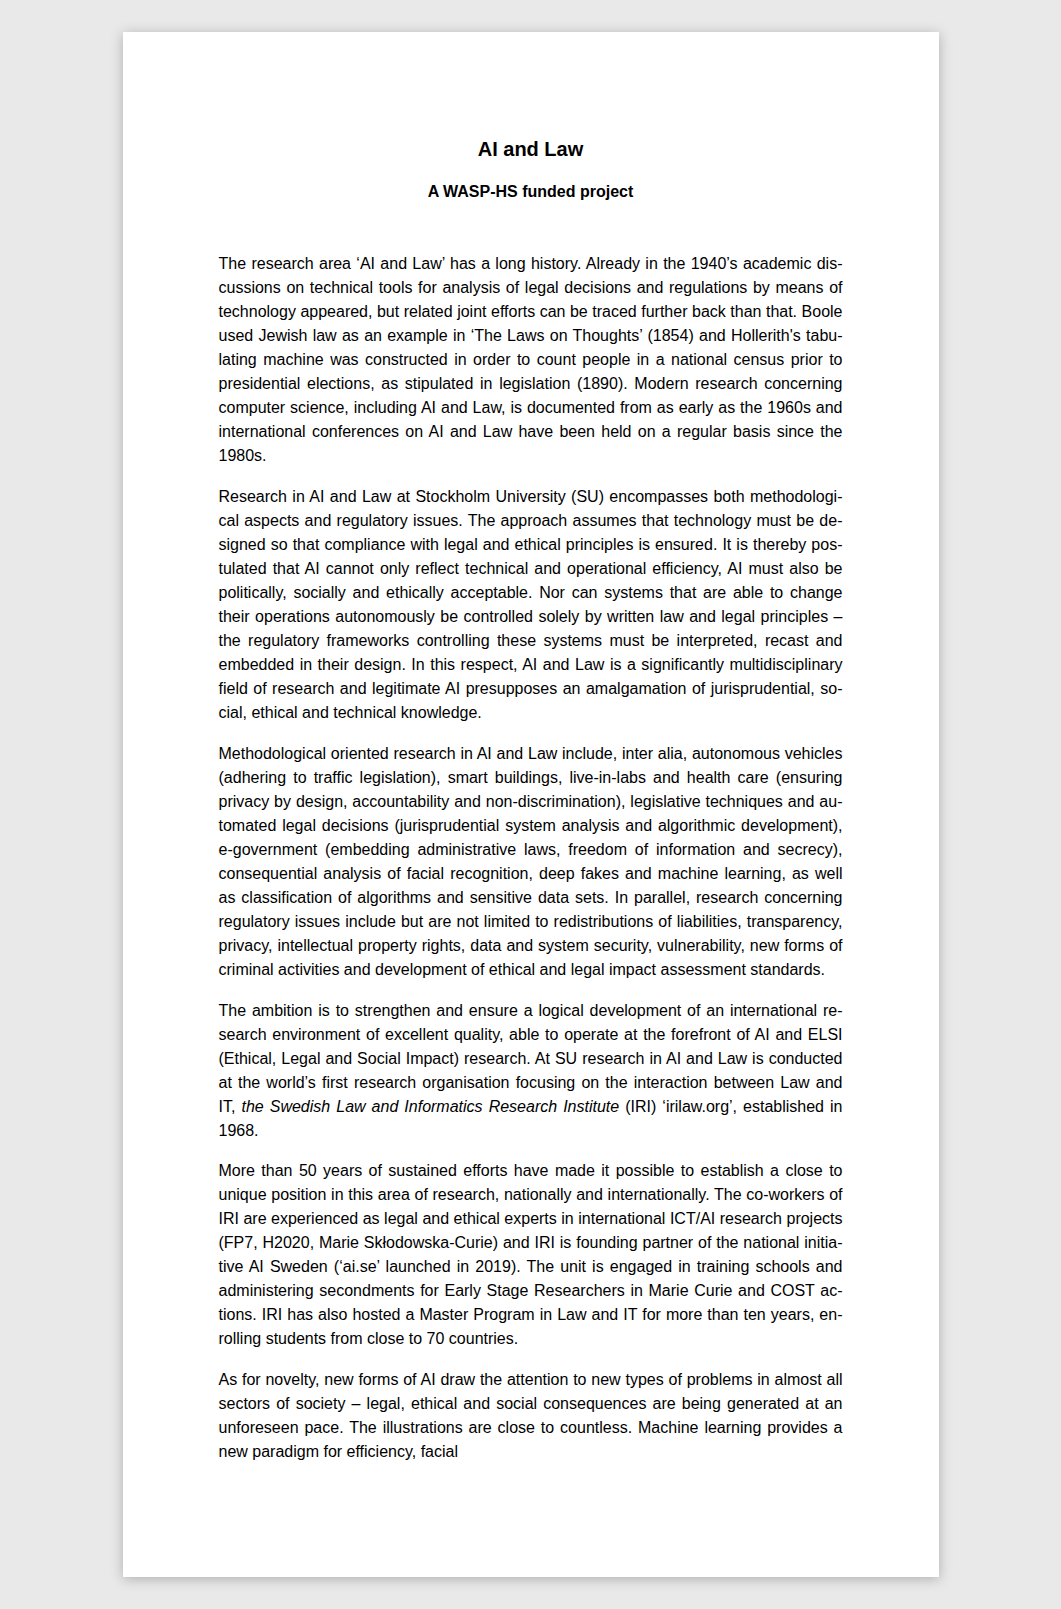AI and Law
A WASP-HS funded project
The research area ‘AI and Law’ has a long history. Already in the 1940’s academic discussions on technical tools for analysis of legal decisions and regulations by means of technology appeared, but related joint efforts can be traced further back than that. Boole used Jewish law as an example in ‘The Laws on Thoughts’ (1854) and Hollerith's tabulating machine was constructed in order to count people in a national census prior to presidential elections, as stipulated in legislation (1890). Modern research concerning computer science, including AI and Law, is documented from as early as the 1960s and international conferences on AI and Law have been held on a regular basis since the 1980s.
Research in AI and Law at Stockholm University (SU) encompasses both methodological aspects and regulatory issues. The approach assumes that technology must be designed so that compliance with legal and ethical principles is ensured. It is thereby postulated that AI cannot only reflect technical and operational efficiency, AI must also be politically, socially and ethically acceptable. Nor can systems that are able to change their operations autonomously be controlled solely by written law and legal principles – the regulatory frameworks controlling these systems must be interpreted, recast and embedded in their design. In this respect, AI and Law is a significantly multidisciplinary field of research and legitimate AI presupposes an amalgamation of jurisprudential, social, ethical and technical knowledge.
Methodological oriented research in AI and Law include, inter alia, autonomous vehicles (adhering to traffic legislation), smart buildings, live-in-labs and health care (ensuring privacy by design, accountability and non-discrimination), legislative techniques and automated legal decisions (jurisprudential system analysis and algorithmic development), e-government (embedding administrative laws, freedom of information and secrecy), consequential analysis of facial recognition, deep fakes and machine learning, as well as classification of algorithms and sensitive data sets. In parallel, research concerning regulatory issues include but are not limited to redistributions of liabilities, transparency, privacy, intellectual property rights, data and system security, vulnerability, new forms of criminal activities and development of ethical and legal impact assessment standards.
The ambition is to strengthen and ensure a logical development of an international research environment of excellent quality, able to operate at the forefront of AI and ELSI (Ethical, Legal and Social Impact) research. At SU research in AI and Law is conducted at the world’s first research organisation focusing on the interaction between Law and IT, the Swedish Law and Informatics Research Institute (IRI) ‘irilaw.org’, established in 1968.
More than 50 years of sustained efforts have made it possible to establish a close to unique position in this area of research, nationally and internationally. The co-workers of IRI are experienced as legal and ethical experts in international ICT/AI research projects (FP7, H2020, Marie Skłodowska-Curie) and IRI is founding partner of the national initiative AI Sweden (‘ai.se’ launched in 2019). The unit is engaged in training schools and administering secondments for Early Stage Researchers in Marie Curie and COST actions. IRI has also hosted a Master Program in Law and IT for more than ten years, enrolling students from close to 70 countries.
As for novelty, new forms of AI draw the attention to new types of problems in almost all sectors of society – legal, ethical and social consequences are being generated at an unforeseen pace. The illustrations are close to countless. Machine learning provides a new paradigm for efficiency, facial